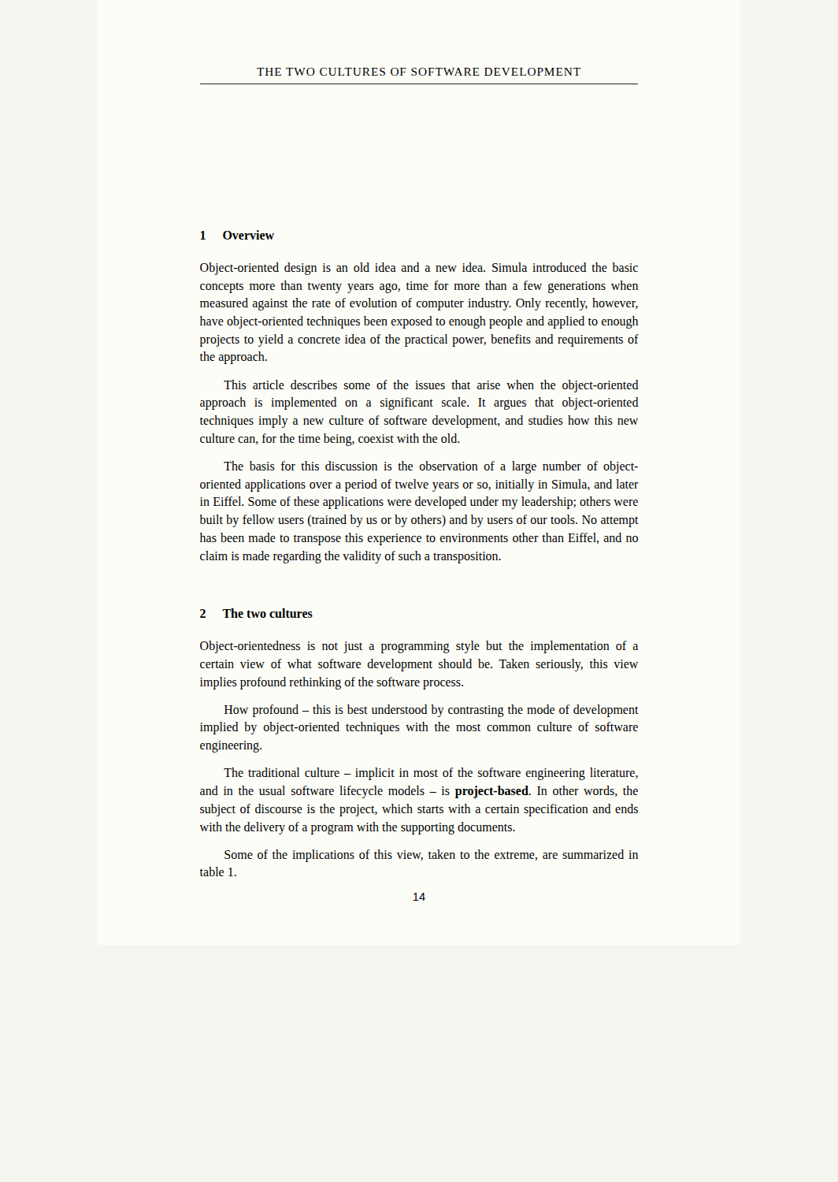The Two Cultures of Software Development
1 Overview
Object-oriented design is an old idea and a new idea. Simula introduced the basic concepts more than twenty years ago, time for more than a few generations when measured against the rate of evolution of computer industry. Only recently, however, have object-oriented techniques been exposed to enough people and applied to enough projects to yield a concrete idea of the practical power, benefits and requirements of the approach.
This article describes some of the issues that arise when the object-oriented approach is implemented on a significant scale. It argues that object-oriented techniques imply a new culture of software development, and studies how this new culture can, for the time being, coexist with the old.
The basis for this discussion is the observation of a large number of object-oriented applications over a period of twelve years or so, initially in Simula, and later in Eiffel. Some of these applications were developed under my leadership; others were built by fellow users (trained by us or by others) and by users of our tools. No attempt has been made to transpose this experience to environments other than Eiffel, and no claim is made regarding the validity of such a transposition.
2 The two cultures
Object-orientedness is not just a programming style but the implementation of a certain view of what software development should be. Taken seriously, this view implies profound rethinking of the software process.
How profound – this is best understood by contrasting the mode of development implied by object-oriented techniques with the most common culture of software engineering.
The traditional culture – implicit in most of the software engineering literature, and in the usual software lifecycle models – is project-based. In other words, the subject of discourse is the project, which starts with a certain specification and ends with the delivery of a program with the supporting documents.
Some of the implications of this view, taken to the extreme, are summarized in table 1.
14